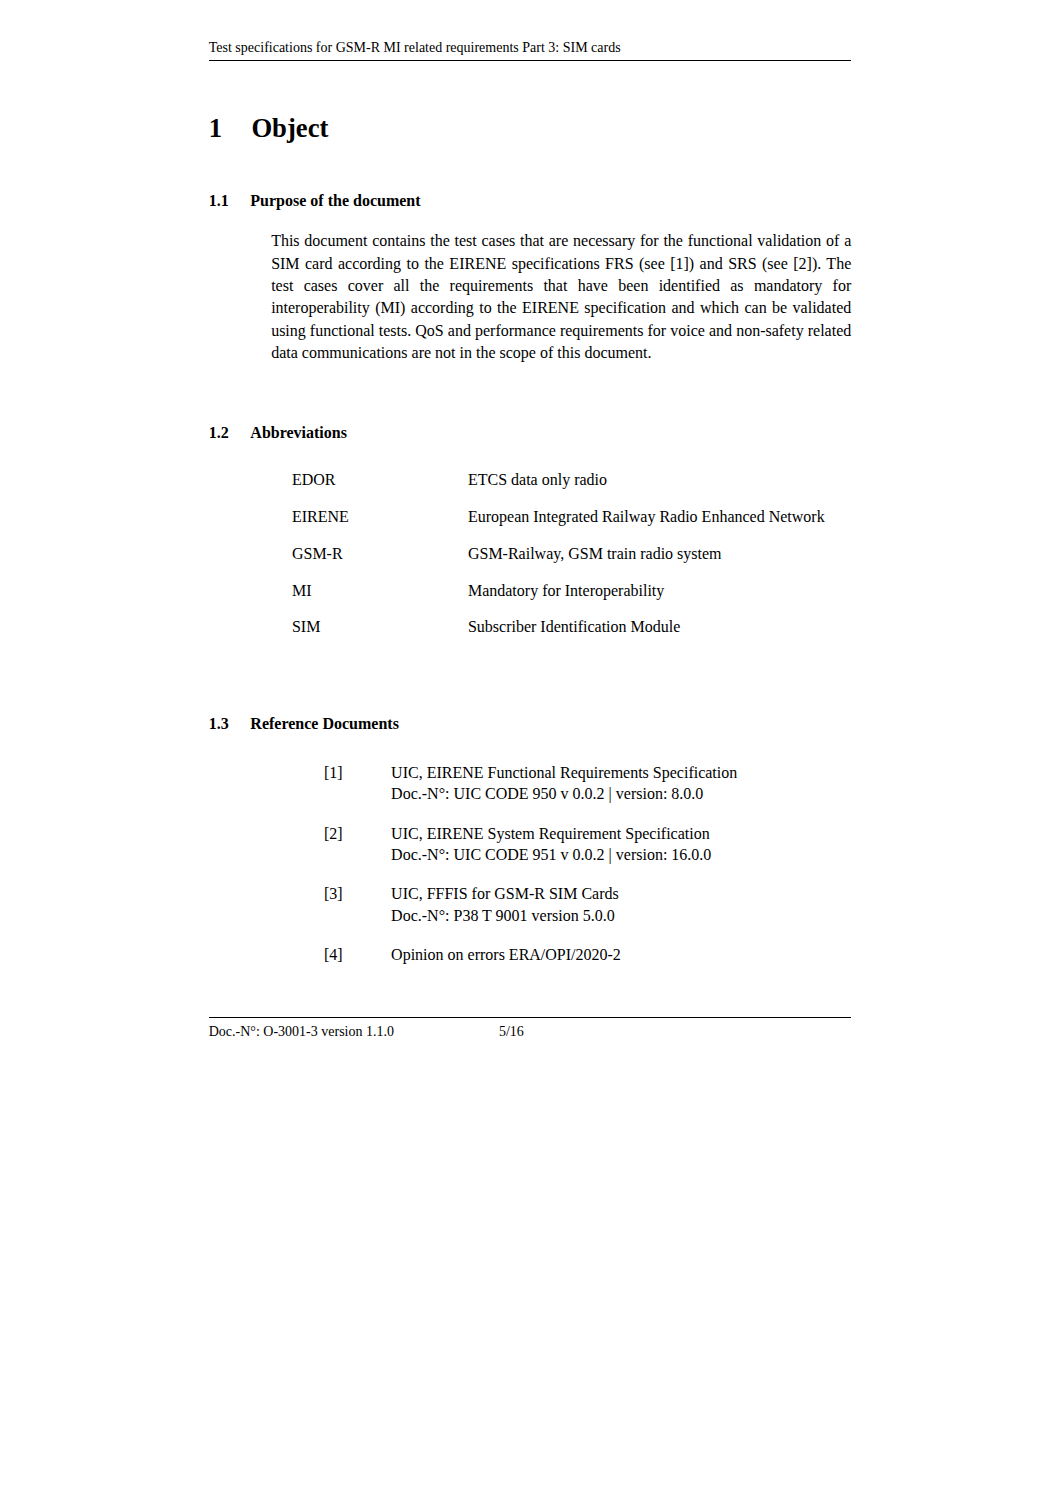Test specifications for GSM-R MI related requirements Part 3: SIM cards
1 Object
1.1 Purpose of the document
This document contains the test cases that are necessary for the functional validation of a SIM card according to the EIRENE specifications FRS (see [1]) and SRS (see [2]). The test cases cover all the requirements that have been identified as mandatory for interoperability (MI) according to the EIRENE specification and which can be validated using functional tests. QoS and performance requirements for voice and non-safety related data communications are not in the scope of this document.
1.2 Abbreviations
| EDOR | ETCS data only radio |
| EIRENE | European Integrated Railway Radio Enhanced Network |
| GSM-R | GSM-Railway, GSM train radio system |
| MI | Mandatory for Interoperability |
| SIM | Subscriber Identification Module |
1.3 Reference Documents
| [1] | UIC, EIRENE Functional Requirements Specification Doc.-N°: UIC CODE 950 v 0.0.2 / version: 8.0.0 |
| [2] | UIC, EIRENE System Requirement Specification Doc.-N°: UIC CODE 951 v 0.0.2 / version: 16.0.0 |
| [3] | UIC, FFFIS for GSM-R SIM Cards Doc.-N°: P38 T 9001 version 5.0.0 |
| [4] | Opinion on errors ERA/OPI/2020-2 |
Doc.-N°: O-3001-3 version 1.1.0
5/16